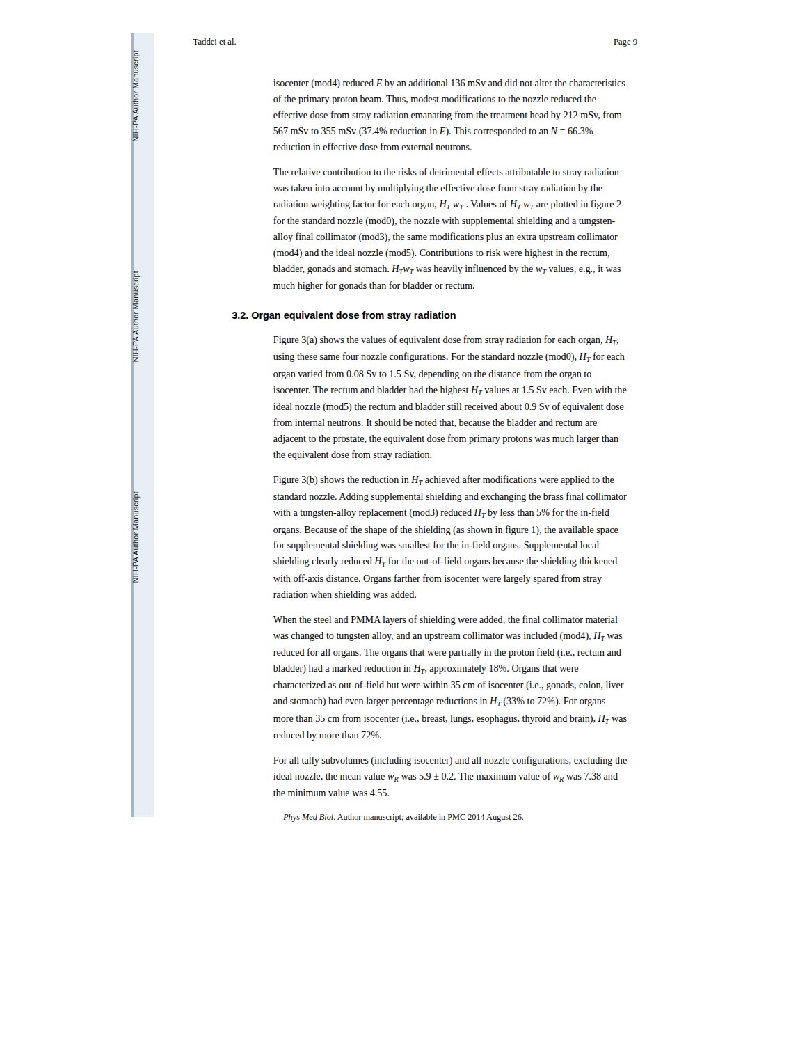NIH-PA Author Manuscript
NIH-PA Author Manuscript
NIH-PA Author Manuscript
Taddei et al. Page 9
isocenter (mod4) reduced E by an additional 136 mSv and did not alter the characteristics of the primary proton beam. Thus, modest modifications to the nozzle reduced the effective dose from stray radiation emanating from the treatment head by 212 mSv, from 567 mSv to 355 mSv (37.4% reduction in E). This corresponded to an N = 66.3% reduction in effective dose from external neutrons.
The relative contribution to the risks of detrimental effects attributable to stray radiation was taken into account by multiplying the effective dose from stray radiation by the radiation weighting factor for each organ, HT wT . Values of HT wT are plotted in figure 2 for the standard nozzle (mod0), the nozzle with supplemental shielding and a tungsten-alloy final collimator (mod3), the same modifications plus an extra upstream collimator (mod4) and the ideal nozzle (mod5). Contributions to risk were highest in the rectum, bladder, gonads and stomach. HTwT was heavily influenced by the wT values, e.g., it was much higher for gonads than for bladder or rectum.
3.2. Organ equivalent dose from stray radiation
Figure 3(a) shows the values of equivalent dose from stray radiation for each organ, HT, using these same four nozzle configurations. For the standard nozzle (mod0), HT for each organ varied from 0.08 Sv to 1.5 Sv, depending on the distance from the organ to isocenter. The rectum and bladder had the highest HT values at 1.5 Sv each. Even with the ideal nozzle (mod5) the rectum and bladder still received about 0.9 Sv of equivalent dose from internal neutrons. It should be noted that, because the bladder and rectum are adjacent to the prostate, the equivalent dose from primary protons was much larger than the equivalent dose from stray radiation.
Figure 3(b) shows the reduction in HT achieved after modifications were applied to the standard nozzle. Adding supplemental shielding and exchanging the brass final collimator with a tungsten-alloy replacement (mod3) reduced HT by less than 5% for the in-field organs. Because of the shape of the shielding (as shown in figure 1), the available space for supplemental shielding was smallest for the in-field organs. Supplemental local shielding clearly reduced HT for the out-of-field organs because the shielding thickened with off-axis distance. Organs farther from isocenter were largely spared from stray radiation when shielding was added.
When the steel and PMMA layers of shielding were added, the final collimator material was changed to tungsten alloy, and an upstream collimator was included (mod4), HT was reduced for all organs. The organs that were partially in the proton field (i.e., rectum and bladder) had a marked reduction in HT, approximately 18%. Organs that were characterized as out-of-field but were within 35 cm of isocenter (i.e., gonads, colon, liver and stomach) had even larger percentage reductions in HT (33% to 72%). For organs more than 35 cm from isocenter (i.e., breast, lungs, esophagus, thyroid and brain), HT was reduced by more than 72%.
For all tally subvolumes (including isocenter) and all nozzle configurations, excluding the ideal nozzle, the mean value wR was 5.9 ± 0.2. The maximum value of wR was 7.38 and the minimum value was 4.55.
Phys Med Biol. Author manuscript; available in PMC 2014 August 26.